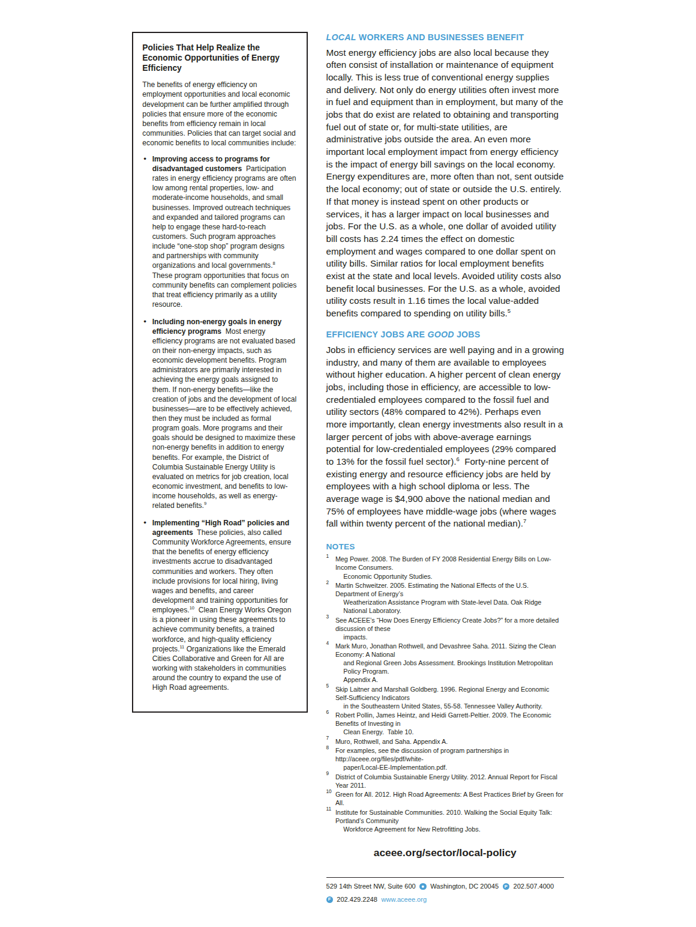Policies That Help Realize the Economic Opportunities of Energy Efficiency
The benefits of energy efficiency on employment opportunities and local economic development can be further amplified through policies that ensure more of the economic benefits from efficiency remain in local communities. Policies that can target social and economic benefits to local communities include:
Improving access to programs for disadvantaged customers Participation rates in energy efficiency programs are often low among rental properties, low- and moderate-income households, and small businesses. Improved outreach techniques and expanded and tailored programs can help to engage these hard-to-reach customers. Such program approaches include “one-stop shop” program designs and partnerships with community organizations and local governments.8 These program opportunities that focus on community benefits can complement policies that treat efficiency primarily as a utility resource.
Including non-energy goals in energy efficiency programs Most energy efficiency programs are not evaluated based on their non-energy impacts, such as economic development benefits. Program administrators are primarily interested in achieving the energy goals assigned to them. If non-energy benefits—like the creation of jobs and the development of local businesses—are to be effectively achieved, then they must be included as formal program goals. More programs and their goals should be designed to maximize these non-energy benefits in addition to energy benefits. For example, the District of Columbia Sustainable Energy Utility is evaluated on metrics for job creation, local economic investment, and benefits to low-income households, as well as energy-related benefits.9
Implementing “High Road” policies and agreements These policies, also called Community Workforce Agreements, ensure that the benefits of energy efficiency investments accrue to disadvantaged communities and workers. They often include provisions for local hiring, living wages and benefits, and career development and training opportunities for employees.10 Clean Energy Works Oregon is a pioneer in using these agreements to achieve community benefits, a trained workforce, and high-quality efficiency projects.11 Organizations like the Emerald Cities Collaborative and Green for All are working with stakeholders in communities around the country to expand the use of High Road agreements.
Local Workers and Businesses Benefit
Most energy efficiency jobs are also local because they often consist of installation or maintenance of equipment locally. This is less true of conventional energy supplies and delivery. Not only do energy utilities often invest more in fuel and equipment than in employment, but many of the jobs that do exist are related to obtaining and transporting fuel out of state or, for multi-state utilities, are administrative jobs outside the area. An even more important local employment impact from energy efficiency is the impact of energy bill savings on the local economy. Energy expenditures are, more often than not, sent outside the local economy; out of state or outside the U.S. entirely. If that money is instead spent on other products or services, it has a larger impact on local businesses and jobs. For the U.S. as a whole, one dollar of avoided utility bill costs has 2.24 times the effect on domestic employment and wages compared to one dollar spent on utility bills. Similar ratios for local employment benefits exist at the state and local levels. Avoided utility costs also benefit local businesses. For the U.S. as a whole, avoided utility costs result in 1.16 times the local value-added benefits compared to spending on utility bills.5
Efficiency Jobs Are Good Jobs
Jobs in efficiency services are well paying and in a growing industry, and many of them are available to employees without higher education. A higher percent of clean energy jobs, including those in efficiency, are accessible to low-credentialed employees compared to the fossil fuel and utility sectors (48% compared to 42%). Perhaps even more importantly, clean energy investments also result in a larger percent of jobs with above-average earnings potential for low-credentialed employees (29% compared to 13% for the fossil fuel sector).6 Forty-nine percent of existing energy and resource efficiency jobs are held by employees with a high school diploma or less. The average wage is $4,900 above the national median and 75% of employees have middle-wage jobs (where wages fall within twenty percent of the national median).7
Notes
Meg Power. 2008. The Burden of FY 2008 Residential Energy Bills on Low-Income Consumers.Economic Opportunity Studies.
Martin Schweitzer. 2005. Estimating the National Effects of the U.S. Department of Energy’sWeatherization Assistance Program with State-level Data. Oak Ridge National Laboratory.
See ACEEE’s “How Does Energy Efficiency Create Jobs?” for a more detailed discussion of theseimpacts.
Mark Muro, Jonathan Rothwell, and Devashree Saha. 2011. Sizing the Clean Economy: A Nationaland Regional Green Jobs Assessment. Brookings Institution Metropolitan Policy Program. Appendix A.
Skip Laitner and Marshall Goldberg. 1996. Regional Energy and Economic Self-Sufficiency Indicatorsin the Southeastern United States, 55-58. Tennessee Valley Authority.
Robert Pollin, James Heintz, and Heidi Garrett-Peltier. 2009. The Economic Benefits of Investing inClean Energy. Table 10.
Muro, Rothwell, and Saha. Appendix A.
For examples, see the discussion of program partnerships in http://aceee.org/files/pdf/white-paper/Local-EE-Implementation.pdf.
District of Columbia Sustainable Energy Utility. 2012. Annual Report for Fiscal Year 2011.
Green for All. 2012. High Road Agreements: A Best Practices Brief by Green for All.
Institute for Sustainable Communities. 2010. Walking the Social Equity Talk: Portland’s CommunityWorkforce Agreement for New Retrofitting Jobs.
aceee.org/sector/local-policy
529 14th Street NW, Suite 600 Washington, DC 20045 202.507.4000 202.429.2248 www.aceee.org